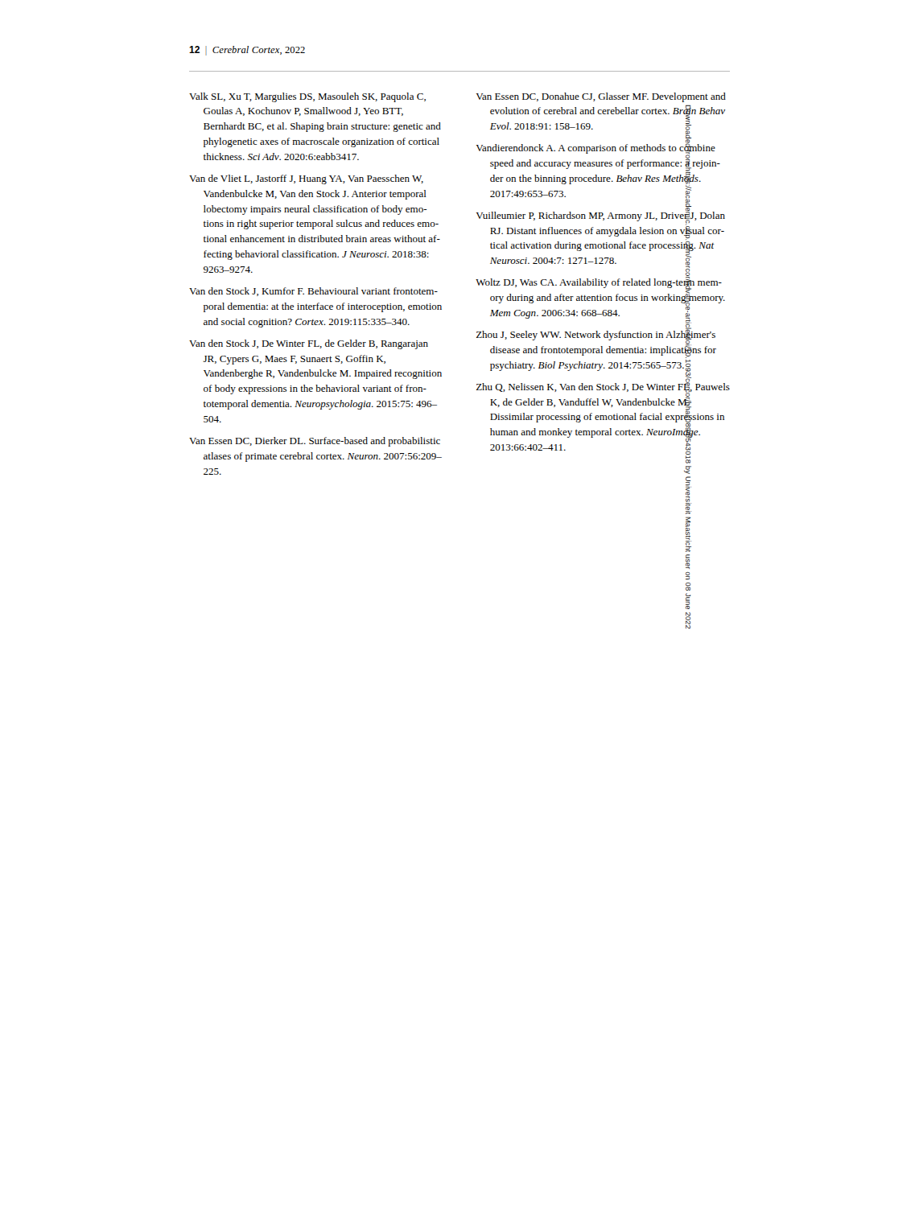12|Cerebral Cortex, 2022
Valk SL, Xu T, Margulies DS, Masouleh SK, Paquola C, Goulas A, Kochunov P, Smallwood J, Yeo BTT, Bernhardt BC, et al. Shaping brain structure: genetic and phylogenetic axes of macroscale organization of cortical thickness. Sci Adv. 2020:6:eabb3417.
Van de Vliet L, Jastorff J, Huang YA, Van Paesschen W, Vandenbulcke M, Van den Stock J. Anterior temporal lobectomy impairs neural classification of body emotions in right superior temporal sulcus and reduces emotional enhancement in distributed brain areas without affecting behavioral classification. J Neurosci. 2018:38: 9263–9274.
Van den Stock J, Kumfor F. Behavioural variant frontotemporal dementia: at the interface of interoception, emotion and social cognition? Cortex. 2019:115:335–340.
Van den Stock J, De Winter FL, de Gelder B, Rangarajan JR, Cypers G, Maes F, Sunaert S, Goffin K, Vandenberghe R, Vandenbulcke M. Impaired recognition of body expressions in the behavioral variant of frontotemporal dementia. Neuropsychologia. 2015:75: 496–504.
Van Essen DC, Dierker DL. Surface-based and probabilistic atlases of primate cerebral cortex. Neuron. 2007:56:209–225.
Van Essen DC, Donahue CJ, Glasser MF. Development and evolution of cerebral and cerebellar cortex. Brain Behav Evol. 2018:91: 158–169.
Vandierendonck A. A comparison of methods to combine speed and accuracy measures of performance: a rejoinder on the binning procedure. Behav Res Methods. 2017:49:653–673.
Vuilleumier P, Richardson MP, Armony JL, Driver J, Dolan RJ. Distant influences of amygdala lesion on visual cortical activation during emotional face processing. Nat Neurosci. 2004:7: 1271–1278.
Woltz DJ, Was CA. Availability of related long-term memory during and after attention focus in working memory. Mem Cogn. 2006:34: 668–684.
Zhou J, Seeley WW. Network dysfunction in Alzheimer's disease and frontotemporal dementia: implications for psychiatry. Biol Psychiatry. 2014:75:565–573.
Zhu Q, Nelissen K, Van den Stock J, De Winter FL, Pauwels K, de Gelder B, Vanduffel W, Vandenbulcke M. Dissimilar processing of emotional facial expressions in human and monkey temporal cortex. NeuroImage. 2013:66:402–411.
Downloaded from https://academic.oup.com/cercor/advance-article/doi/10.1093/cercor/bhac089/6543018 by Universiteit Maastricht user on 08 June 2022